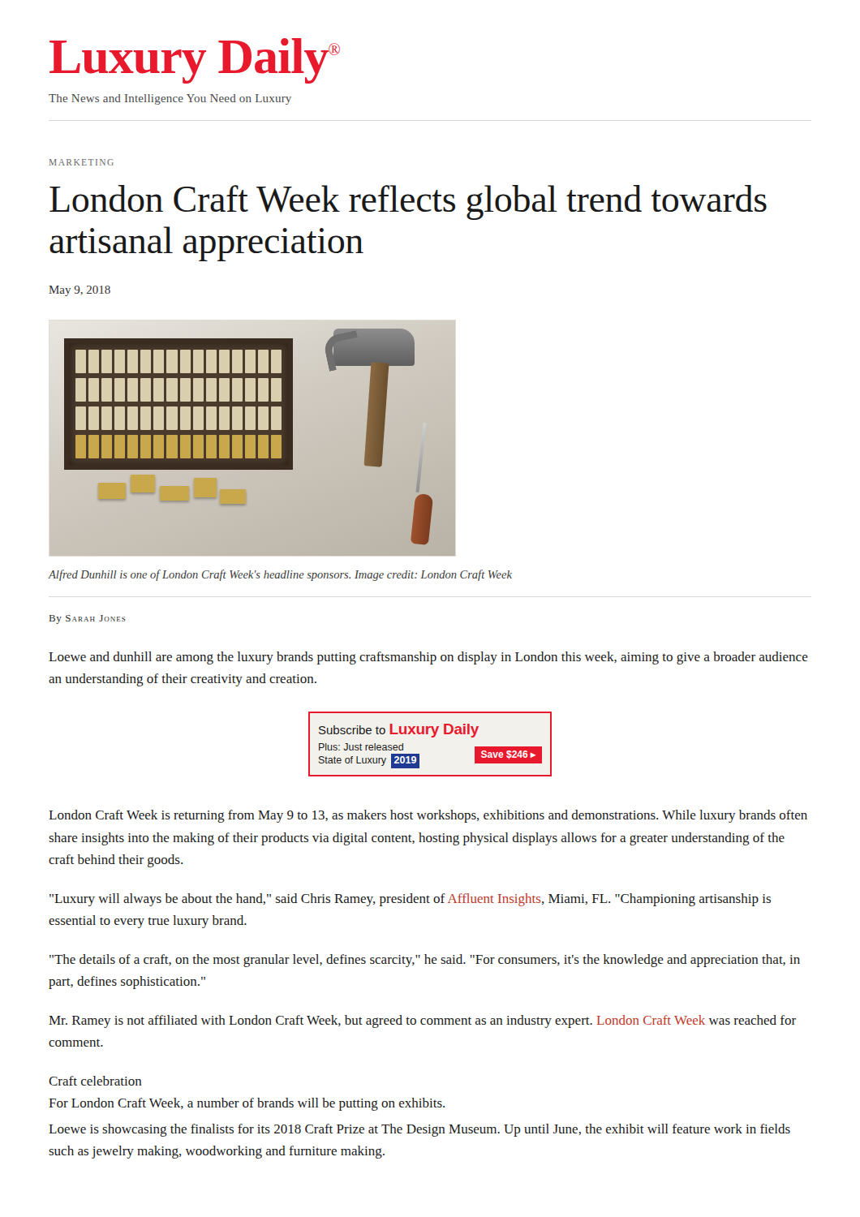Luxury Daily®
The News and Intelligence You Need on Luxury
Marketing
London Craft Week reflects global trend towards artisanal appreciation
May 9, 2018
Alfred Dunhill is one of London Craft Week's headline sponsors. Image credit: London Craft Week
By Sarah Jones
Loewe and dunhill are among the luxury brands putting craftsmanship on display in London this week, aiming to give a broader audience an understanding of their creativity and creation.
Subscribe to Luxury Daily
Plus: Just released
State of Luxury 2019
Save $246 ▸
London Craft Week is returning from May 9 to 13, as makers host workshops, exhibitions and demonstrations. While luxury brands often share insights into the making of their products via digital content, hosting physical displays allows for a greater understanding of the craft behind their goods.
"Luxury will always be about the hand," said Chris Ramey, president of Affluent Insights, Miami, FL. "Championing artisanship is essential to every true luxury brand.
"The details of a craft, on the most granular level, defines scarcity," he said. "For consumers, it's the knowledge and appreciation that, in part, defines sophistication."
Mr. Ramey is not affiliated with London Craft Week, but agreed to comment as an industry expert. London Craft Week was reached for comment.
Craft celebration
For London Craft Week, a number of brands will be putting on exhibits.
Loewe is showcasing the finalists for its 2018 Craft Prize at The Design Museum. Up until June, the exhibit will feature work in fields such as jewelry making, woodworking and furniture making.